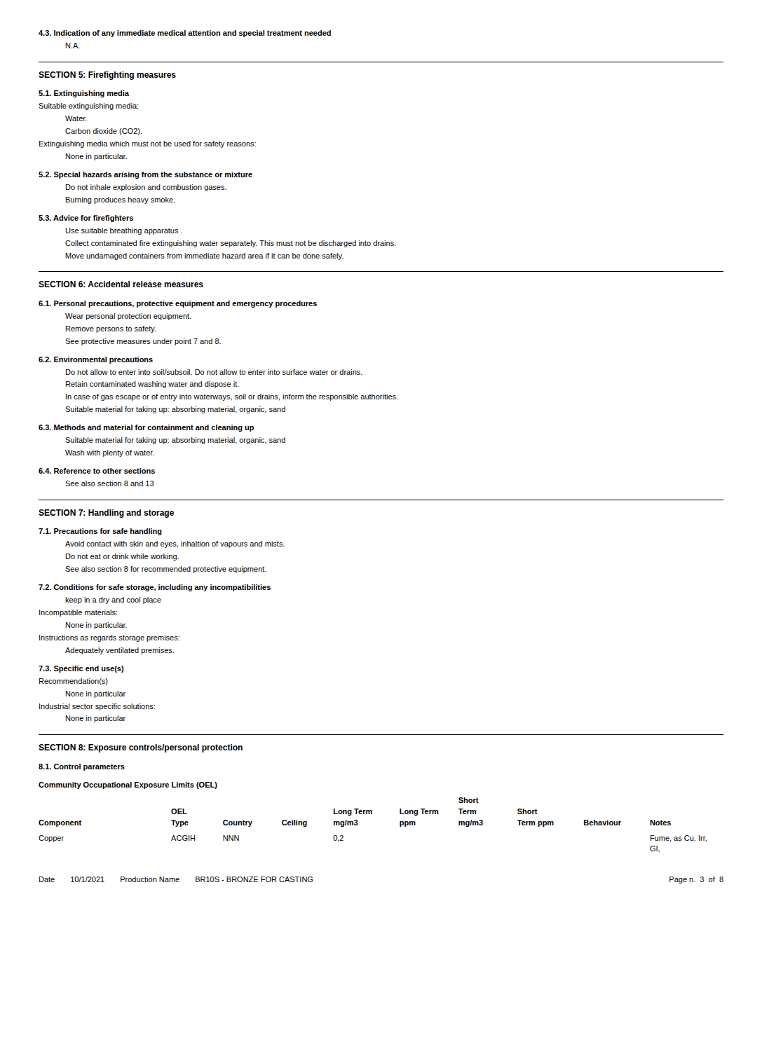4.3. Indication of any immediate medical attention and special treatment needed
N.A.
SECTION 5: Firefighting measures
5.1. Extinguishing media
Suitable extinguishing media:
Water.
Carbon dioxide (CO2).
Extinguishing media which must not be used for safety reasons:
None in particular.
5.2. Special hazards arising from the substance or mixture
Do not inhale explosion and combustion gases.
Burning produces heavy smoke.
5.3. Advice for firefighters
Use suitable breathing apparatus .
Collect contaminated fire extinguishing water separately. This must not be discharged into drains.
Move undamaged containers from immediate hazard area if it can be done safely.
SECTION 6: Accidental release measures
6.1. Personal precautions, protective equipment and emergency procedures
Wear personal protection equipment.
Remove persons to safety.
See protective measures under point 7 and 8.
6.2. Environmental precautions
Do not allow to enter into soil/subsoil. Do not allow to enter into surface water or drains.
Retain contaminated washing water and dispose it.
In case of gas escape or of entry into waterways, soil or drains, inform the responsible authorities.
Suitable material for taking up: absorbing material, organic, sand
6.3. Methods and material for containment and cleaning up
Suitable material for taking up: absorbing material, organic, sand
Wash with plenty of water.
6.4. Reference to other sections
See also section 8 and 13
SECTION 7: Handling and storage
7.1. Precautions for safe handling
Avoid contact with skin and eyes, inhaltion of vapours and mists.
Do not eat or drink while working.
See also section 8 for recommended protective equipment.
7.2. Conditions for safe storage, including any incompatibilities
keep in a dry and cool place
Incompatible materials:
None in particular.
Instructions as regards storage premises:
Adequately ventilated premises.
7.3. Specific end use(s)
Recommendation(s)
None in particular
Industrial sector specific solutions:
None in particular
SECTION 8: Exposure controls/personal protection
8.1. Control parameters
Community Occupational Exposure Limits (OEL)
| Component | OEL Type | Country | Ceiling | Long Term mg/m3 | Long Term ppm | Short Term mg/m3 | Short Term ppm | Behaviour | Notes |
| --- | --- | --- | --- | --- | --- | --- | --- | --- | --- |
| Copper | ACGIH | NNN | | 0,2 | | | | | Fume, as Cu. Irr, GI, |
Date 10/1/2021 Production Name BR10S - BRONZE FOR CASTING
Page n. 3 of 8